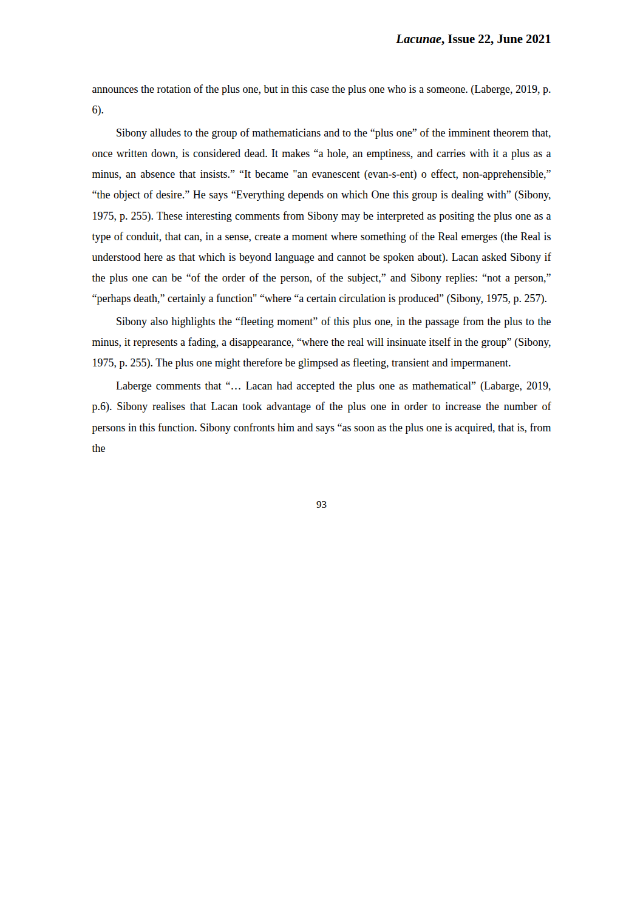Lacunae, Issue 22, June 2021
announces the rotation of the plus one, but in this case the plus one who is a someone. (Laberge, 2019, p. 6).
Sibony alludes to the group of mathematicians and to the “plus one” of the imminent theorem that, once written down, is considered dead. It makes “a hole, an emptiness, and carries with it a plus as a minus, an absence that insists.” “It became "an evanescent (evan-s-ent) o effect, non-apprehensible,” “the object of desire.” He says “Everything depends on which One this group is dealing with” (Sibony, 1975, p. 255). These interesting comments from Sibony may be interpreted as positing the plus one as a type of conduit, that can, in a sense, create a moment where something of the Real emerges (the Real is understood here as that which is beyond language and cannot be spoken about). Lacan asked Sibony if the plus one can be “of the order of the person, of the subject,” and Sibony replies: “not a person,” “perhaps death,” certainly a function" “where “a certain circulation is produced” (Sibony, 1975, p. 257).
Sibony also highlights the “fleeting moment” of this plus one, in the passage from the plus to the minus, it represents a fading, a disappearance, “where the real will insinuate itself in the group” (Sibony, 1975, p. 255). The plus one might therefore be glimpsed as fleeting, transient and impermanent.
Laberge comments that “… Lacan had accepted the plus one as mathematical” (Labarge, 2019, p.6). Sibony realises that Lacan took advantage of the plus one in order to increase the number of persons in this function. Sibony confronts him and says “as soon as the plus one is acquired, that is, from the
93